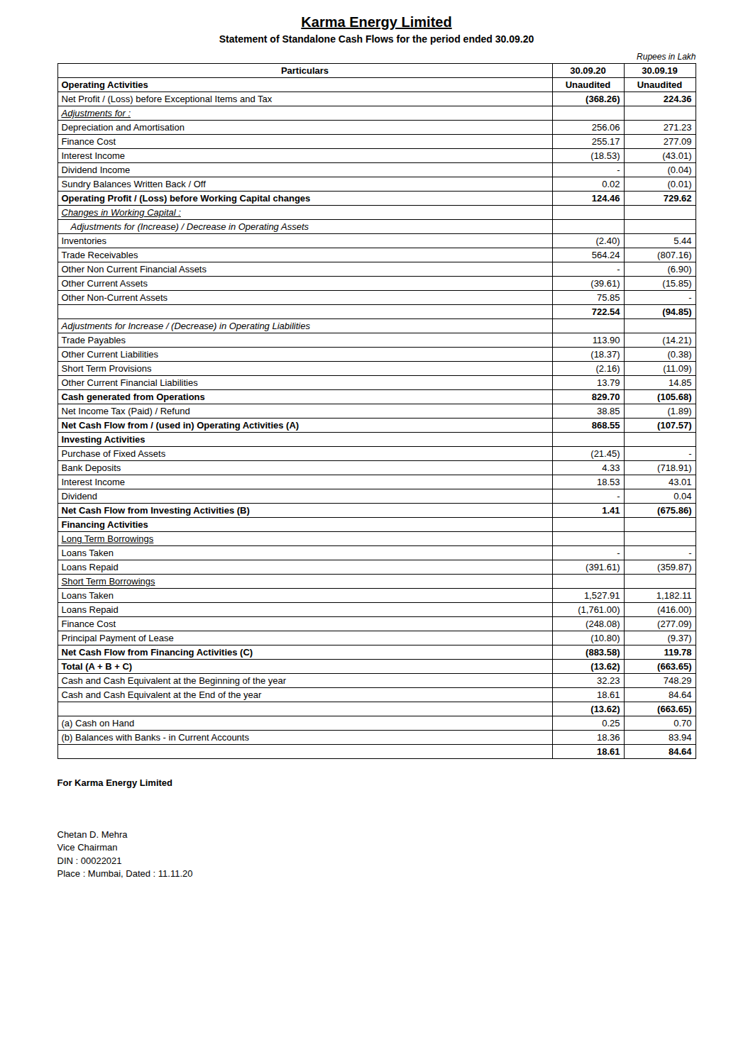Karma Energy Limited
Statement of Standalone Cash Flows for the period ended 30.09.20
Rupees in Lakh
| Particulars | 30.09.20 | 30.09.19 |
| --- | --- | --- |
| Operating Activities | Unaudited | Unaudited |
| Net Profit / (Loss) before Exceptional Items and Tax | (368.26) | 224.36 |
| Adjustments for : | | |
| Depreciation and Amortisation | 256.06 | 271.23 |
| Finance Cost | 255.17 | 277.09 |
| Interest Income | (18.53) | (43.01) |
| Dividend Income | - | (0.04) |
| Sundry Balances Written Back / Off | 0.02 | (0.01) |
| Operating Profit / (Loss) before Working Capital changes | 124.46 | 729.62 |
| Changes in Working Capital : | | |
| Adjustments for (Increase) / Decrease in Operating Assets | | |
| Inventories | (2.40) | 5.44 |
| Trade Receivables | 564.24 | (807.16) |
| Other Non Current Financial Assets | - | (6.90) |
| Other Current Assets | (39.61) | (15.85) |
| Other Non-Current Assets | 75.85 | - |
| | 722.54 | (94.85) |
| Adjustments for Increase / (Decrease) in Operating Liabilities | | |
| Trade Payables | 113.90 | (14.21) |
| Other Current Liabilities | (18.37) | (0.38) |
| Short Term Provisions | (2.16) | (11.09) |
| Other Current Financial Liabilities | 13.79 | 14.85 |
| Cash generated from Operations | 829.70 | (105.68) |
| Net Income Tax (Paid) / Refund | 38.85 | (1.89) |
| Net Cash Flow from / (used in) Operating Activities (A) | 868.55 | (107.57) |
| Investing Activities | | |
| Purchase of Fixed Assets | (21.45) | - |
| Bank Deposits | 4.33 | (718.91) |
| Interest Income | 18.53 | 43.01 |
| Dividend | - | 0.04 |
| Net Cash Flow from Investing Activities (B) | 1.41 | (675.86) |
| Financing Activities | | |
| Long Term Borrowings | | |
| Loans Taken | - | - |
| Loans Repaid | (391.61) | (359.87) |
| Short Term Borrowings | | |
| Loans Taken | 1,527.91 | 1,182.11 |
| Loans Repaid | (1,761.00) | (416.00) |
| Finance Cost | (248.08) | (277.09) |
| Principal Payment of Lease | (10.80) | (9.37) |
| Net Cash Flow from Financing Activities (C) | (883.58) | 119.78 |
| Total (A + B + C) | (13.62) | (663.65) |
| Cash and Cash Equivalent at the Beginning of the year | 32.23 | 748.29 |
| Cash and Cash Equivalent at the End of the year | 18.61 | 84.64 |
| | (13.62) | (663.65) |
| (a) Cash on Hand | 0.25 | 0.70 |
| (b) Balances with Banks - in Current Accounts | 18.36 | 83.94 |
| | 18.61 | 84.64 |
For Karma Energy Limited
Chetan D. Mehra
Vice Chairman
DIN : 00022021
Place : Mumbai, Dated : 11.11.20